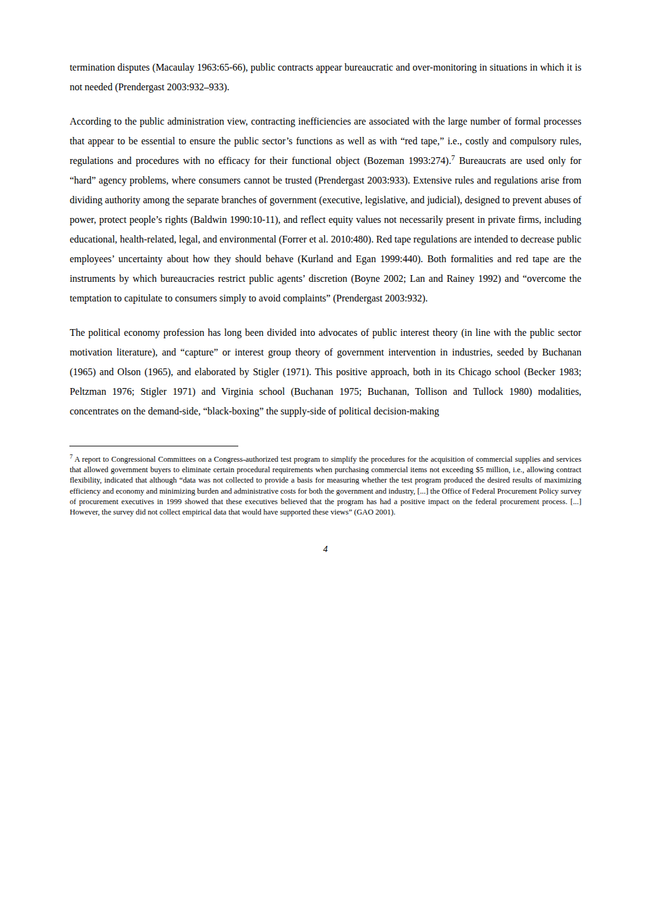termination disputes (Macaulay 1963:65-66), public contracts appear bureaucratic and over-monitoring in situations in which it is not needed (Prendergast 2003:932–933).
According to the public administration view, contracting inefficiencies are associated with the large number of formal processes that appear to be essential to ensure the public sector’s functions as well as with “red tape,” i.e., costly and compulsory rules, regulations and procedures with no efficacy for their functional object (Bozeman 1993:274).7 Bureaucrats are used only for “hard” agency problems, where consumers cannot be trusted (Prendergast 2003:933). Extensive rules and regulations arise from dividing authority among the separate branches of government (executive, legislative, and judicial), designed to prevent abuses of power, protect people’s rights (Baldwin 1990:10-11), and reflect equity values not necessarily present in private firms, including educational, health-related, legal, and environmental (Forrer et al. 2010:480). Red tape regulations are intended to decrease public employees’ uncertainty about how they should behave (Kurland and Egan 1999:440). Both formalities and red tape are the instruments by which bureaucracies restrict public agents’ discretion (Boyne 2002; Lan and Rainey 1992) and “overcome the temptation to capitulate to consumers simply to avoid complaints” (Prendergast 2003:932).
The political economy profession has long been divided into advocates of public interest theory (in line with the public sector motivation literature), and “capture” or interest group theory of government intervention in industries, seeded by Buchanan (1965) and Olson (1965), and elaborated by Stigler (1971). This positive approach, both in its Chicago school (Becker 1983; Peltzman 1976; Stigler 1971) and Virginia school (Buchanan 1975; Buchanan, Tollison and Tullock 1980) modalities, concentrates on the demand-side, “black-boxing” the supply-side of political decision-making
7 A report to Congressional Committees on a Congress-authorized test program to simplify the procedures for the acquisition of commercial supplies and services that allowed government buyers to eliminate certain procedural requirements when purchasing commercial items not exceeding $5 million, i.e., allowing contract flexibility, indicated that although “data was not collected to provide a basis for measuring whether the test program produced the desired results of maximizing efficiency and economy and minimizing burden and administrative costs for both the government and industry, [...] the Office of Federal Procurement Policy survey of procurement executives in 1999 showed that these executives believed that the program has had a positive impact on the federal procurement process. [...] However, the survey did not collect empirical data that would have supported these views” (GAO 2001).
4